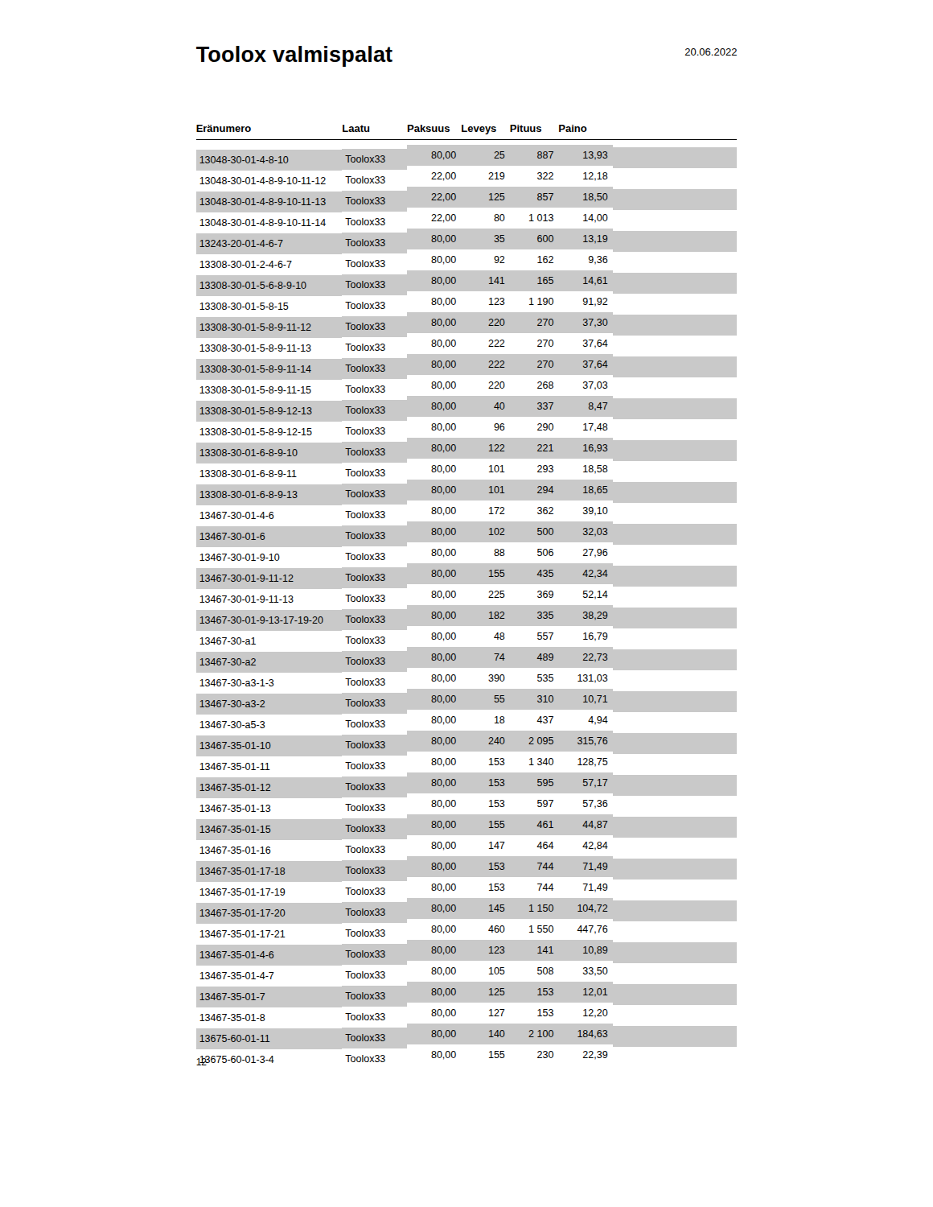Toolox valmispalat
20.06.2022
| Eränumero | Laatu | Paksuus | Leveys | Pituus | Paino | |
| --- | --- | --- | --- | --- | --- | --- |
| 13048-30-01-4-8-10 | Toolox33 | 80,00 | 25 | 887 | 13,93 | |
| 13048-30-01-4-8-9-10-11-12 | Toolox33 | 22,00 | 219 | 322 | 12,18 | |
| 13048-30-01-4-8-9-10-11-13 | Toolox33 | 22,00 | 125 | 857 | 18,50 | |
| 13048-30-01-4-8-9-10-11-14 | Toolox33 | 22,00 | 80 | 1 013 | 14,00 | |
| 13243-20-01-4-6-7 | Toolox33 | 80,00 | 35 | 600 | 13,19 | |
| 13308-30-01-2-4-6-7 | Toolox33 | 80,00 | 92 | 162 | 9,36 | |
| 13308-30-01-5-6-8-9-10 | Toolox33 | 80,00 | 141 | 165 | 14,61 | |
| 13308-30-01-5-8-15 | Toolox33 | 80,00 | 123 | 1 190 | 91,92 | |
| 13308-30-01-5-8-9-11-12 | Toolox33 | 80,00 | 220 | 270 | 37,30 | |
| 13308-30-01-5-8-9-11-13 | Toolox33 | 80,00 | 222 | 270 | 37,64 | |
| 13308-30-01-5-8-9-11-14 | Toolox33 | 80,00 | 222 | 270 | 37,64 | |
| 13308-30-01-5-8-9-11-15 | Toolox33 | 80,00 | 220 | 268 | 37,03 | |
| 13308-30-01-5-8-9-12-13 | Toolox33 | 80,00 | 40 | 337 | 8,47 | |
| 13308-30-01-5-8-9-12-15 | Toolox33 | 80,00 | 96 | 290 | 17,48 | |
| 13308-30-01-6-8-9-10 | Toolox33 | 80,00 | 122 | 221 | 16,93 | |
| 13308-30-01-6-8-9-11 | Toolox33 | 80,00 | 101 | 293 | 18,58 | |
| 13308-30-01-6-8-9-13 | Toolox33 | 80,00 | 101 | 294 | 18,65 | |
| 13467-30-01-4-6 | Toolox33 | 80,00 | 172 | 362 | 39,10 | |
| 13467-30-01-6 | Toolox33 | 80,00 | 102 | 500 | 32,03 | |
| 13467-30-01-9-10 | Toolox33 | 80,00 | 88 | 506 | 27,96 | |
| 13467-30-01-9-11-12 | Toolox33 | 80,00 | 155 | 435 | 42,34 | |
| 13467-30-01-9-11-13 | Toolox33 | 80,00 | 225 | 369 | 52,14 | |
| 13467-30-01-9-13-17-19-20 | Toolox33 | 80,00 | 182 | 335 | 38,29 | |
| 13467-30-a1 | Toolox33 | 80,00 | 48 | 557 | 16,79 | |
| 13467-30-a2 | Toolox33 | 80,00 | 74 | 489 | 22,73 | |
| 13467-30-a3-1-3 | Toolox33 | 80,00 | 390 | 535 | 131,03 | |
| 13467-30-a3-2 | Toolox33 | 80,00 | 55 | 310 | 10,71 | |
| 13467-30-a5-3 | Toolox33 | 80,00 | 18 | 437 | 4,94 | |
| 13467-35-01-10 | Toolox33 | 80,00 | 240 | 2 095 | 315,76 | |
| 13467-35-01-11 | Toolox33 | 80,00 | 153 | 1 340 | 128,75 | |
| 13467-35-01-12 | Toolox33 | 80,00 | 153 | 595 | 57,17 | |
| 13467-35-01-13 | Toolox33 | 80,00 | 153 | 597 | 57,36 | |
| 13467-35-01-15 | Toolox33 | 80,00 | 155 | 461 | 44,87 | |
| 13467-35-01-16 | Toolox33 | 80,00 | 147 | 464 | 42,84 | |
| 13467-35-01-17-18 | Toolox33 | 80,00 | 153 | 744 | 71,49 | |
| 13467-35-01-17-19 | Toolox33 | 80,00 | 153 | 744 | 71,49 | |
| 13467-35-01-17-20 | Toolox33 | 80,00 | 145 | 1 150 | 104,72 | |
| 13467-35-01-17-21 | Toolox33 | 80,00 | 460 | 1 550 | 447,76 | |
| 13467-35-01-4-6 | Toolox33 | 80,00 | 123 | 141 | 10,89 | |
| 13467-35-01-4-7 | Toolox33 | 80,00 | 105 | 508 | 33,50 | |
| 13467-35-01-7 | Toolox33 | 80,00 | 125 | 153 | 12,01 | |
| 13467-35-01-8 | Toolox33 | 80,00 | 127 | 153 | 12,20 | |
| 13675-60-01-11 | Toolox33 | 80,00 | 140 | 2 100 | 184,63 | |
| 13675-60-01-3-4 | Toolox33 | 80,00 | 155 | 230 | 22,39 | |
12